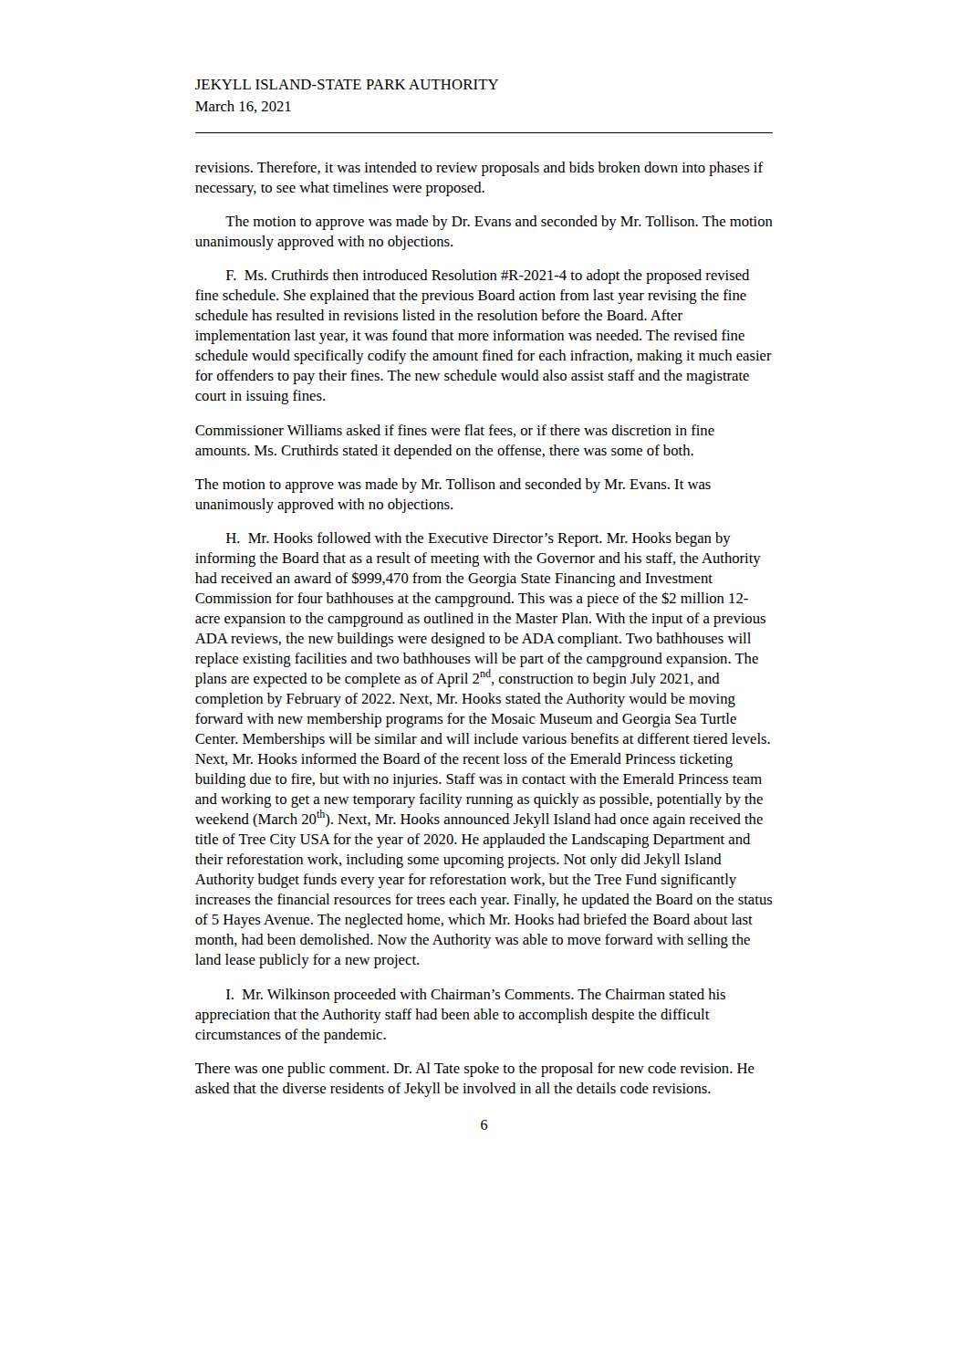JEKYLL ISLAND-STATE PARK AUTHORITY
March 16, 2021
revisions. Therefore, it was intended to review proposals and bids broken down into phases if necessary, to see what timelines were proposed.
The motion to approve was made by Dr. Evans and seconded by Mr. Tollison. The motion unanimously approved with no objections.
F. Ms. Cruthirds then introduced Resolution #R-2021-4 to adopt the proposed revised fine schedule. She explained that the previous Board action from last year revising the fine schedule has resulted in revisions listed in the resolution before the Board. After implementation last year, it was found that more information was needed. The revised fine schedule would specifically codify the amount fined for each infraction, making it much easier for offenders to pay their fines. The new schedule would also assist staff and the magistrate court in issuing fines.
Commissioner Williams asked if fines were flat fees, or if there was discretion in fine amounts. Ms. Cruthirds stated it depended on the offense, there was some of both.
The motion to approve was made by Mr. Tollison and seconded by Mr. Evans. It was unanimously approved with no objections.
H. Mr. Hooks followed with the Executive Director’s Report. Mr. Hooks began by informing the Board that as a result of meeting with the Governor and his staff, the Authority had received an award of $999,470 from the Georgia State Financing and Investment Commission for four bathhouses at the campground. This was a piece of the $2 million 12-acre expansion to the campground as outlined in the Master Plan. With the input of a previous ADA reviews, the new buildings were designed to be ADA compliant. Two bathhouses will replace existing facilities and two bathhouses will be part of the campground expansion. The plans are expected to be complete as of April 2nd, construction to begin July 2021, and completion by February of 2022. Next, Mr. Hooks stated the Authority would be moving forward with new membership programs for the Mosaic Museum and Georgia Sea Turtle Center. Memberships will be similar and will include various benefits at different tiered levels. Next, Mr. Hooks informed the Board of the recent loss of the Emerald Princess ticketing building due to fire, but with no injuries. Staff was in contact with the Emerald Princess team and working to get a new temporary facility running as quickly as possible, potentially by the weekend (March 20th). Next, Mr. Hooks announced Jekyll Island had once again received the title of Tree City USA for the year of 2020. He applauded the Landscaping Department and their reforestation work, including some upcoming projects. Not only did Jekyll Island Authority budget funds every year for reforestation work, but the Tree Fund significantly increases the financial resources for trees each year. Finally, he updated the Board on the status of 5 Hayes Avenue. The neglected home, which Mr. Hooks had briefed the Board about last month, had been demolished. Now the Authority was able to move forward with selling the land lease publicly for a new project.
I. Mr. Wilkinson proceeded with Chairman’s Comments. The Chairman stated his appreciation that the Authority staff had been able to accomplish despite the difficult circumstances of the pandemic.
There was one public comment. Dr. Al Tate spoke to the proposal for new code revision. He asked that the diverse residents of Jekyll be involved in all the details code revisions.
6